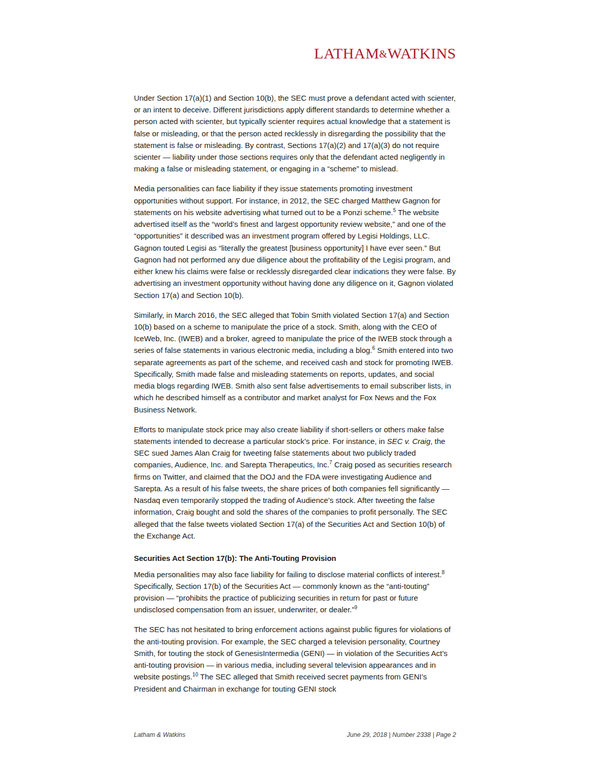LATHAM&WATKINS
Under Section 17(a)(1) and Section 10(b), the SEC must prove a defendant acted with scienter, or an intent to deceive. Different jurisdictions apply different standards to determine whether a person acted with scienter, but typically scienter requires actual knowledge that a statement is false or misleading, or that the person acted recklessly in disregarding the possibility that the statement is false or misleading. By contrast, Sections 17(a)(2) and 17(a)(3) do not require scienter — liability under those sections requires only that the defendant acted negligently in making a false or misleading statement, or engaging in a “scheme” to mislead.
Media personalities can face liability if they issue statements promoting investment opportunities without support. For instance, in 2012, the SEC charged Matthew Gagnon for statements on his website advertising what turned out to be a Ponzi scheme.5 The website advertised itself as the “world’s finest and largest opportunity review website,” and one of the “opportunities” it described was an investment program offered by Legisi Holdings, LLC. Gagnon touted Legisi as “literally the greatest [business opportunity] I have ever seen.” But Gagnon had not performed any due diligence about the profitability of the Legisi program, and either knew his claims were false or recklessly disregarded clear indications they were false. By advertising an investment opportunity without having done any diligence on it, Gagnon violated Section 17(a) and Section 10(b).
Similarly, in March 2016, the SEC alleged that Tobin Smith violated Section 17(a) and Section 10(b) based on a scheme to manipulate the price of a stock. Smith, along with the CEO of IceWeb, Inc. (IWEB) and a broker, agreed to manipulate the price of the IWEB stock through a series of false statements in various electronic media, including a blog.6 Smith entered into two separate agreements as part of the scheme, and received cash and stock for promoting IWEB. Specifically, Smith made false and misleading statements on reports, updates, and social media blogs regarding IWEB. Smith also sent false advertisements to email subscriber lists, in which he described himself as a contributor and market analyst for Fox News and the Fox Business Network.
Efforts to manipulate stock price may also create liability if short-sellers or others make false statements intended to decrease a particular stock’s price. For instance, in SEC v. Craig, the SEC sued James Alan Craig for tweeting false statements about two publicly traded companies, Audience, Inc. and Sarepta Therapeutics, Inc.7 Craig posed as securities research firms on Twitter, and claimed that the DOJ and the FDA were investigating Audience and Sarepta. As a result of his false tweets, the share prices of both companies fell significantly — Nasdaq even temporarily stopped the trading of Audience’s stock. After tweeting the false information, Craig bought and sold the shares of the companies to profit personally. The SEC alleged that the false tweets violated Section 17(a) of the Securities Act and Section 10(b) of the Exchange Act.
Securities Act Section 17(b): The Anti-Touting Provision
Media personalities may also face liability for failing to disclose material conflicts of interest.8 Specifically, Section 17(b) of the Securities Act — commonly known as the “anti-touting” provision — “prohibits the practice of publicizing securities in return for past or future undisclosed compensation from an issuer, underwriter, or dealer.”9
The SEC has not hesitated to bring enforcement actions against public figures for violations of the anti-touting provision. For example, the SEC charged a television personality, Courtney Smith, for touting the stock of GenesisIntermedia (GENI) — in violation of the Securities Act’s anti-touting provision — in various media, including several television appearances and in website postings.10 The SEC alleged that Smith received secret payments from GENI’s President and Chairman in exchange for touting GENI stock
Latham & Watkins
June 29, 2018 | Number 2338 | Page 2